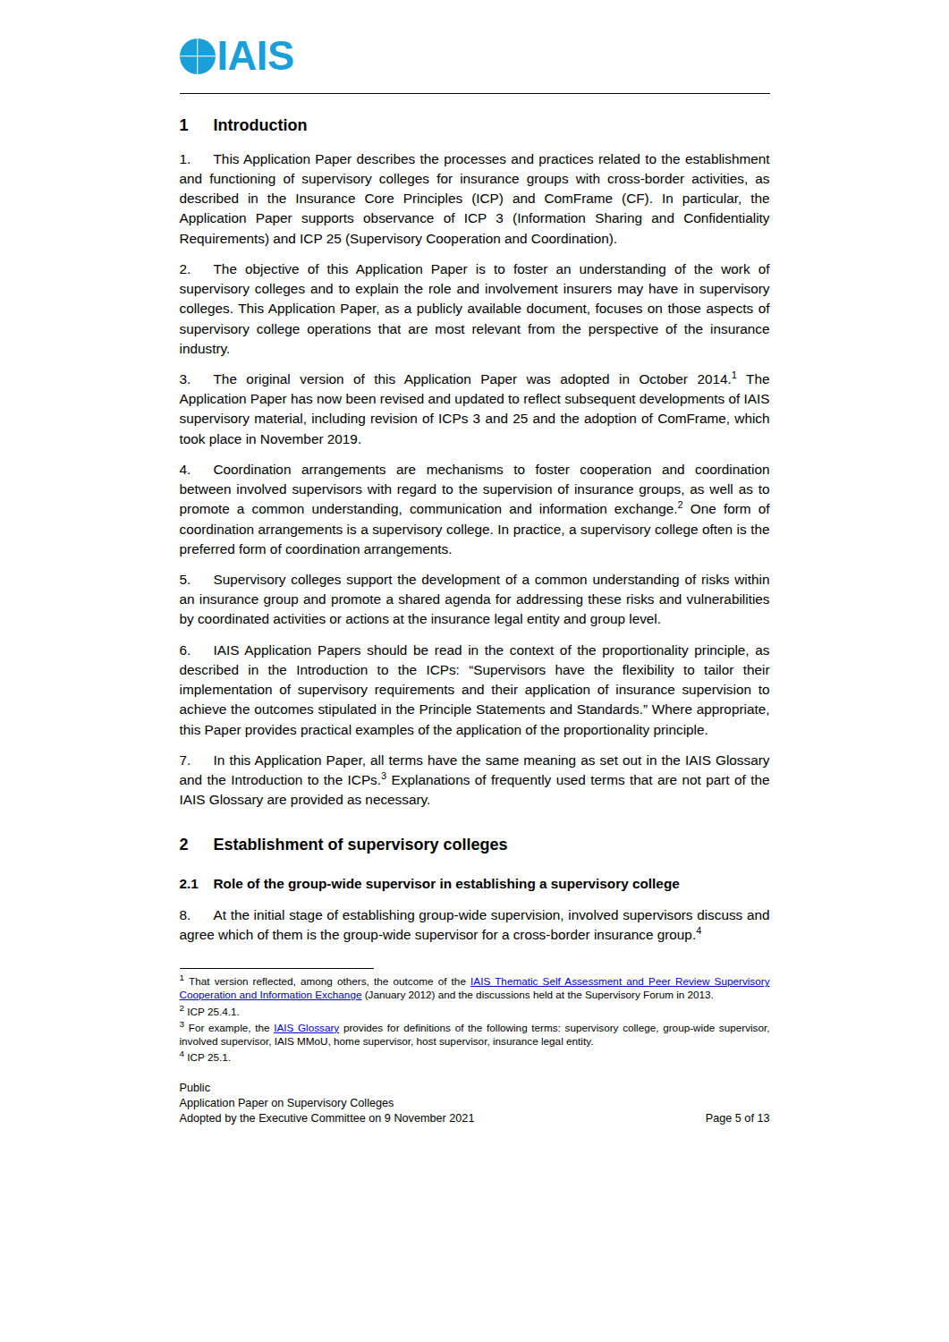IAIS
1 Introduction
1. This Application Paper describes the processes and practices related to the establishment and functioning of supervisory colleges for insurance groups with cross-border activities, as described in the Insurance Core Principles (ICP) and ComFrame (CF). In particular, the Application Paper supports observance of ICP 3 (Information Sharing and Confidentiality Requirements) and ICP 25 (Supervisory Cooperation and Coordination).
2. The objective of this Application Paper is to foster an understanding of the work of supervisory colleges and to explain the role and involvement insurers may have in supervisory colleges. This Application Paper, as a publicly available document, focuses on those aspects of supervisory college operations that are most relevant from the perspective of the insurance industry.
3. The original version of this Application Paper was adopted in October 2014.1 The Application Paper has now been revised and updated to reflect subsequent developments of IAIS supervisory material, including revision of ICPs 3 and 25 and the adoption of ComFrame, which took place in November 2019.
4. Coordination arrangements are mechanisms to foster cooperation and coordination between involved supervisors with regard to the supervision of insurance groups, as well as to promote a common understanding, communication and information exchange.2 One form of coordination arrangements is a supervisory college. In practice, a supervisory college often is the preferred form of coordination arrangements.
5. Supervisory colleges support the development of a common understanding of risks within an insurance group and promote a shared agenda for addressing these risks and vulnerabilities by coordinated activities or actions at the insurance legal entity and group level.
6. IAIS Application Papers should be read in the context of the proportionality principle, as described in the Introduction to the ICPs: “Supervisors have the flexibility to tailor their implementation of supervisory requirements and their application of insurance supervision to achieve the outcomes stipulated in the Principle Statements and Standards.” Where appropriate, this Paper provides practical examples of the application of the proportionality principle.
7. In this Application Paper, all terms have the same meaning as set out in the IAIS Glossary and the Introduction to the ICPs.3 Explanations of frequently used terms that are not part of the IAIS Glossary are provided as necessary.
2 Establishment of supervisory colleges
2.1 Role of the group-wide supervisor in establishing a supervisory college
8. At the initial stage of establishing group-wide supervision, involved supervisors discuss and agree which of them is the group-wide supervisor for a cross-border insurance group.4
1 That version reflected, among others, the outcome of the IAIS Thematic Self Assessment and Peer Review Supervisory Cooperation and Information Exchange (January 2012) and the discussions held at the Supervisory Forum in 2013.
2 ICP 25.4.1.
3 For example, the IAIS Glossary provides for definitions of the following terms: supervisory college, group-wide supervisor, involved supervisor, IAIS MMoU, home supervisor, host supervisor, insurance legal entity.
4 ICP 25.1.
Public
Application Paper on Supervisory Colleges
Adopted by the Executive Committee on 9 November 2021 Page 5 of 13